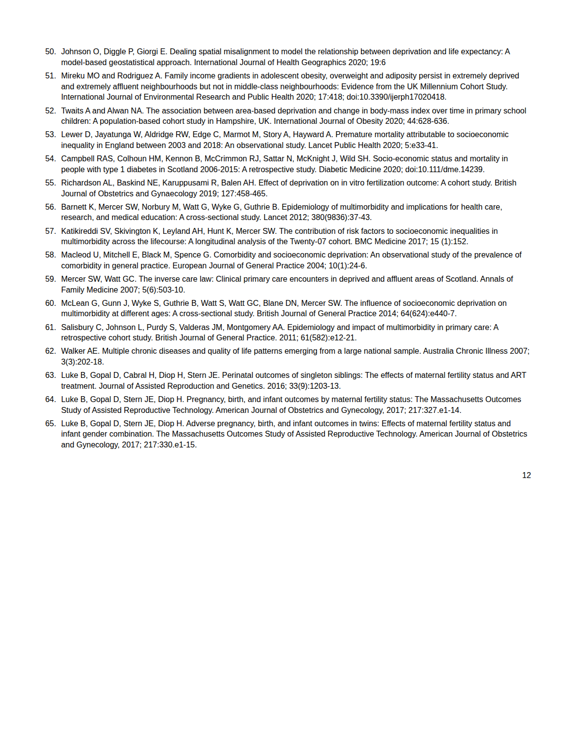Johnson O, Diggle P, Giorgi E. Dealing spatial misalignment to model the relationship between deprivation and life expectancy: A model-based geostatistical approach. International Journal of Health Geographics 2020; 19:6
Mireku MO and Rodriguez A. Family income gradients in adolescent obesity, overweight and adiposity persist in extremely deprived and extremely affluent neighbourhoods but not in middle-class neighbourhoods: Evidence from the UK Millennium Cohort Study. International Journal of Environmental Research and Public Health 2020; 17:418; doi:10.3390/ijerph17020418.
Twaits A and Alwan NA. The association between area-based deprivation and change in body-mass index over time in primary school children: A population-based cohort study in Hampshire, UK. International Journal of Obesity 2020; 44:628-636.
Lewer D, Jayatunga W, Aldridge RW, Edge C, Marmot M, Story A, Hayward A. Premature mortality attributable to socioeconomic inequality in England between 2003 and 2018: An observational study. Lancet Public Health 2020; 5:e33-41.
Campbell RAS, Colhoun HM, Kennon B, McCrimmon RJ, Sattar N, McKnight J, Wild SH. Socio-economic status and mortality in people with type 1 diabetes in Scotland 2006-2015: A retrospective study. Diabetic Medicine 2020; doi:10.111/dme.14239.
Richardson AL, Baskind NE, Karuppusami R, Balen AH. Effect of deprivation on in vitro fertilization outcome: A cohort study. British Journal of Obstetrics and Gynaecology 2019; 127:458-465.
Barnett K, Mercer SW, Norbury M, Watt G, Wyke G, Guthrie B. Epidemiology of multimorbidity and implications for health care, research, and medical education: A cross-sectional study. Lancet 2012; 380(9836):37-43.
Katikireddi SV, Skivington K, Leyland AH, Hunt K, Mercer SW. The contribution of risk factors to socioeconomic inequalities in multimorbidity across the lifecourse: A longitudinal analysis of the Twenty-07 cohort. BMC Medicine 2017; 15 (1):152.
Macleod U, Mitchell E, Black M, Spence G. Comorbidity and socioeconomic deprivation: An observational study of the prevalence of comorbidity in general practice. European Journal of General Practice 2004; 10(1):24-6.
Mercer SW, Watt GC. The inverse care law: Clinical primary care encounters in deprived and affluent areas of Scotland. Annals of Family Medicine 2007; 5(6):503-10.
McLean G, Gunn J, Wyke S, Guthrie B, Watt S, Watt GC, Blane DN, Mercer SW. The influence of socioeconomic deprivation on multimorbidity at different ages: A cross-sectional study. British Journal of General Practice 2014; 64(624):e440-7.
Salisbury C, Johnson L, Purdy S, Valderas JM, Montgomery AA. Epidemiology and impact of multimorbidity in primary care: A retrospective cohort study. British Journal of General Practice. 2011; 61(582):e12-21.
Walker AE. Multiple chronic diseases and quality of life patterns emerging from a large national sample. Australia Chronic Illness 2007; 3(3):202-18.
Luke B, Gopal D, Cabral H, Diop H, Stern JE. Perinatal outcomes of singleton siblings: The effects of maternal fertility status and ART treatment. Journal of Assisted Reproduction and Genetics. 2016; 33(9):1203-13.
Luke B, Gopal D, Stern JE, Diop H. Pregnancy, birth, and infant outcomes by maternal fertility status: The Massachusetts Outcomes Study of Assisted Reproductive Technology. American Journal of Obstetrics and Gynecology, 2017; 217:327.e1-14.
Luke B, Gopal D, Stern JE, Diop H. Adverse pregnancy, birth, and infant outcomes in twins: Effects of maternal fertility status and infant gender combination. The Massachusetts Outcomes Study of Assisted Reproductive Technology. American Journal of Obstetrics and Gynecology, 2017; 217:330.e1-15.
12